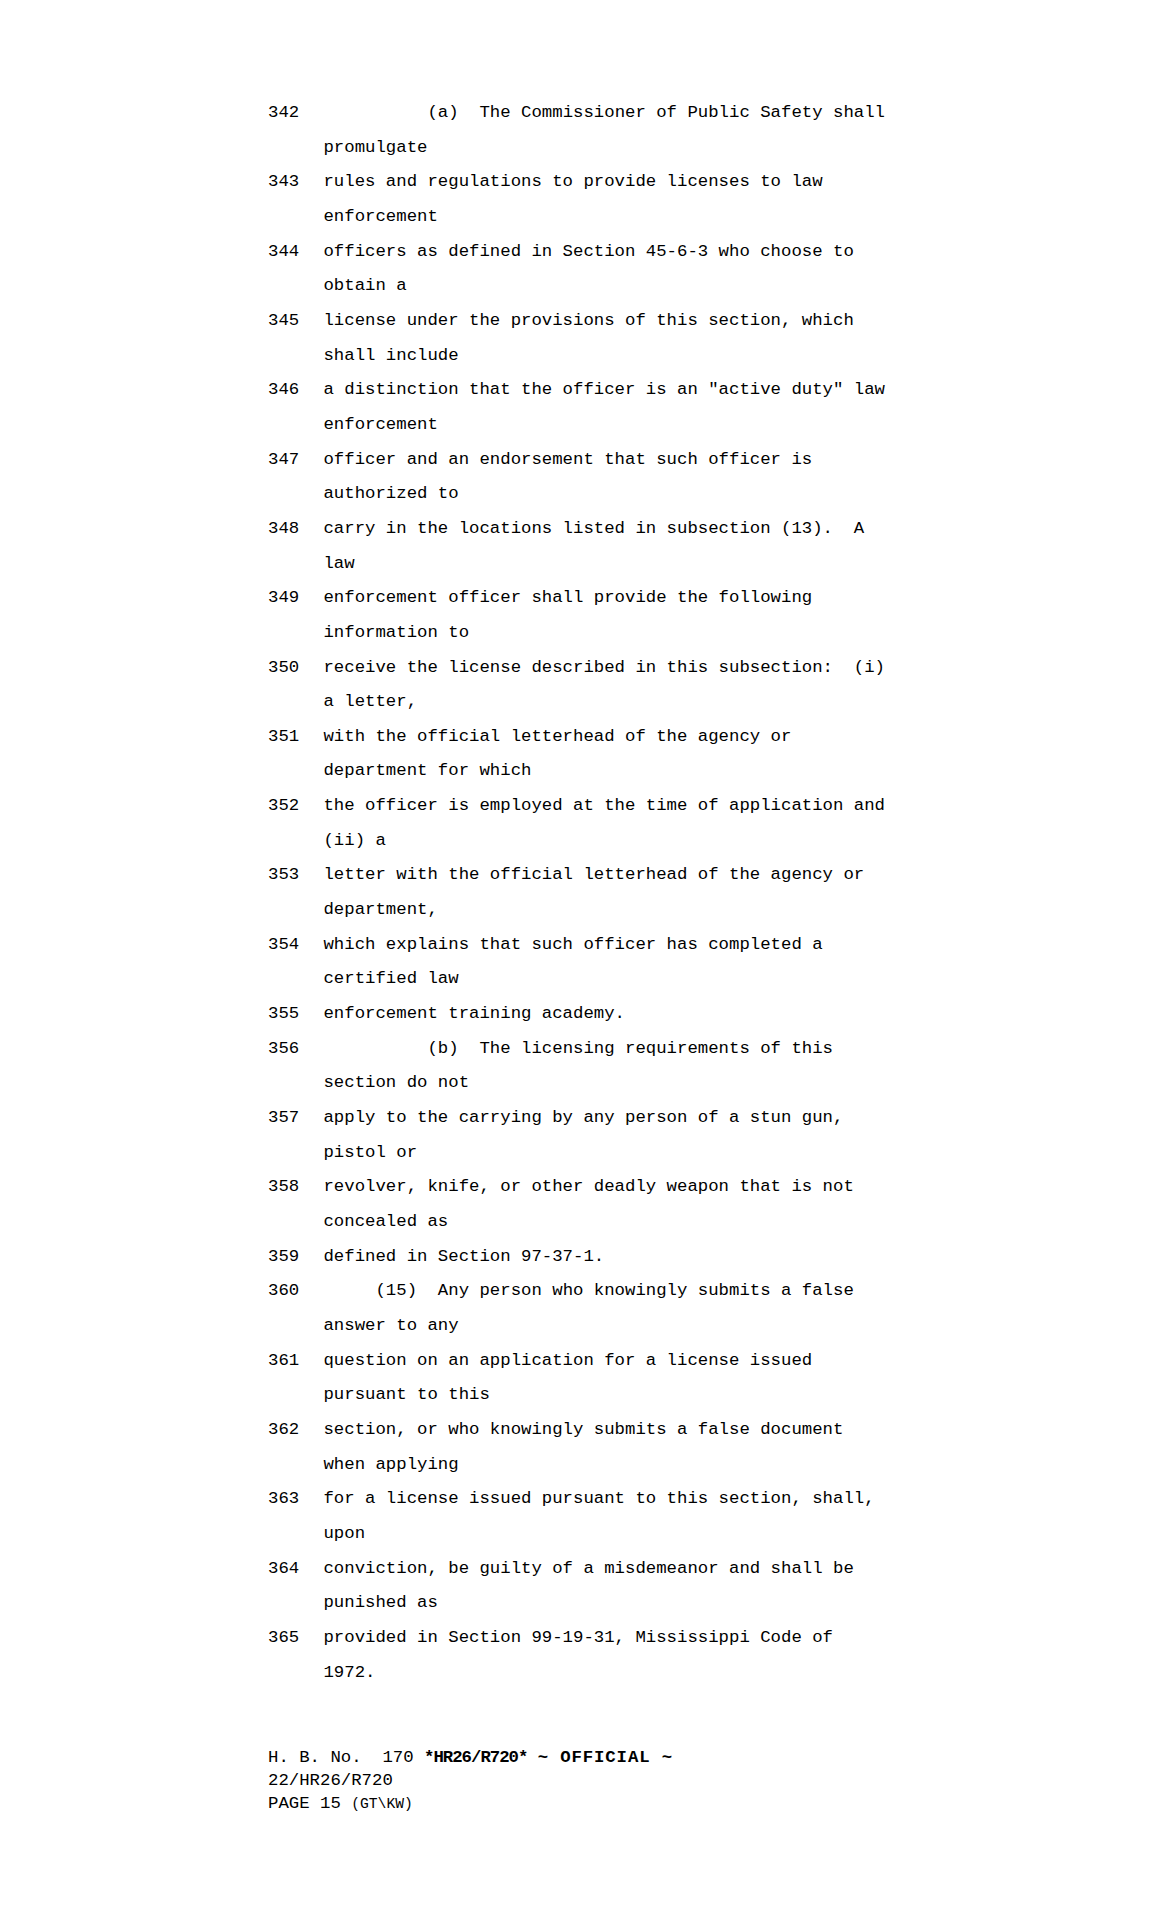342 (a) The Commissioner of Public Safety shall promulgate
343 rules and regulations to provide licenses to law enforcement
344 officers as defined in Section 45-6-3 who choose to obtain a
345 license under the provisions of this section, which shall include
346 a distinction that the officer is an "active duty" law enforcement
347 officer and an endorsement that such officer is authorized to
348 carry in the locations listed in subsection (13). A law
349 enforcement officer shall provide the following information to
350 receive the license described in this subsection: (i) a letter,
351 with the official letterhead of the agency or department for which
352 the officer is employed at the time of application and (ii) a
353 letter with the official letterhead of the agency or department,
354 which explains that such officer has completed a certified law
355 enforcement training academy.
356 (b) The licensing requirements of this section do not
357 apply to the carrying by any person of a stun gun, pistol or
358 revolver, knife, or other deadly weapon that is not concealed as
359 defined in Section 97-37-1.
360 (15) Any person who knowingly submits a false answer to any
361 question on an application for a license issued pursuant to this
362 section, or who knowingly submits a false document when applying
363 for a license issued pursuant to this section, shall, upon
364 conviction, be guilty of a misdemeanor and shall be punished as
365 provided in Section 99-19-31, Mississippi Code of 1972.
H. B. No. 170 *HR26/R720* ~ OFFICIAL ~
22/HR26/R720
PAGE 15 (GT\KW)